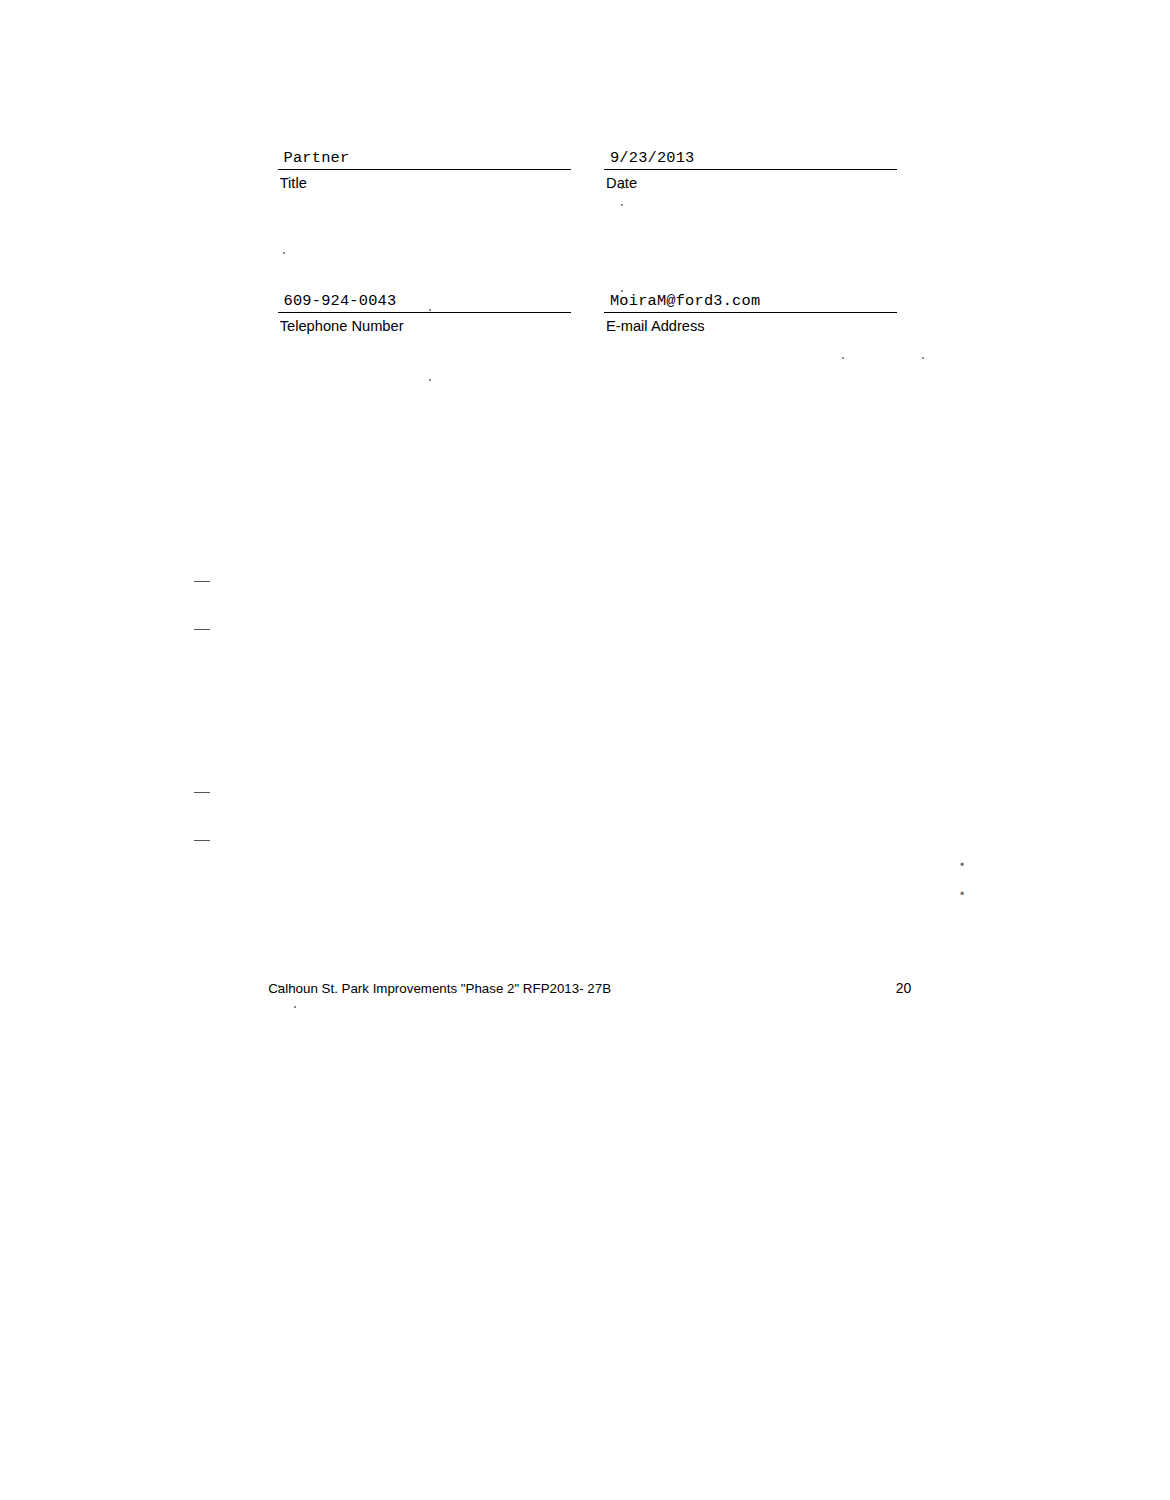•
•
Partner
Title
9/23/2013
Date
609-924-0043
Telephone Number
MoiraM@ford3.com
E-mail Address
Calhoun St. Park Improvements "Phase 2" RFP2013- 27B
20